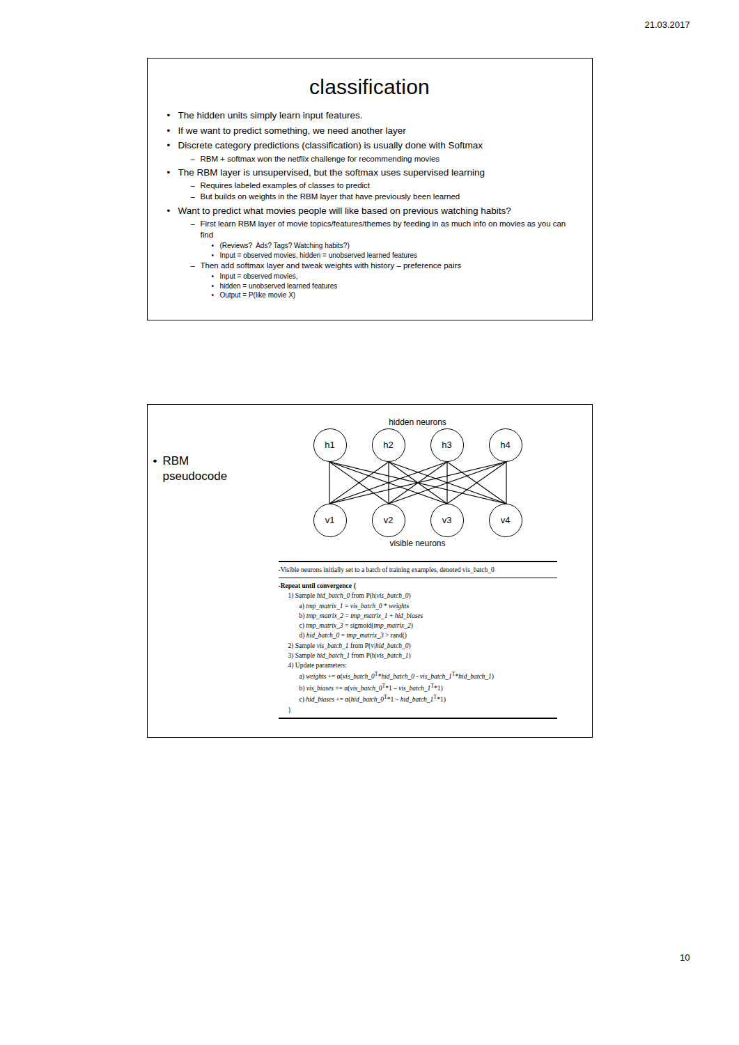21.03.2017
classification
The hidden units simply learn input features.
If we want to predict something, we need another layer
Discrete category predictions (classification) is usually done with Softmax
RBM + softmax won the netflix challenge for recommending movies
The RBM layer is unsupervised, but the softmax uses supervised learning
Requires labeled examples of classes to predict
But builds on weights in the RBM layer that have previously been learned
Want to predict what movies people will like based on previous watching habits?
First learn RBM layer of movie topics/features/themes by feeding in as much info on movies as you can find
(Reviews? Ads? Tags? Watching habits?)
Input = observed movies, hidden = unobserved learned features
Then add softmax layer and tweak weights with history – preference pairs
Input = observed movies,
hidden = unobserved learned features
Output = P(like movie X)
RBM
pseudocode
hidden neurons
h1
h2
h3
h4
v1
v2
v3
v4
visible neurons
-Visible neurons initially set to a batch of training examples, denoted vis_batch_0
-Repeat until convergence {
1) Sample hid_batch_0 from P(h|vis_batch_0)
a) tmp_matrix_1 = vis_batch_0 * weights
b) tmp_matrix_2 = tmp_matrix_1 + hid_biases
c) tmp_matrix_3 = sigmoid(tmp_matrix_2)
d) hid_batch_0 = tmp_matrix_3 > rand()
2) Sample vis_batch_1 from P(v|hid_batch_0)
3) Sample hid_batch_1 from P(h|vis_batch_1)
4) Update parameters:
a) weights += α(vis_batch_0T*hid_batch_0 - vis_batch_1T*hid_batch_1)
b) vis_biases += α(vis_batch_0T*1 – vis_batch_1T*1)
c) hid_biases += α(hid_batch_0T*1 – hid_batch_1T*1)
}
10